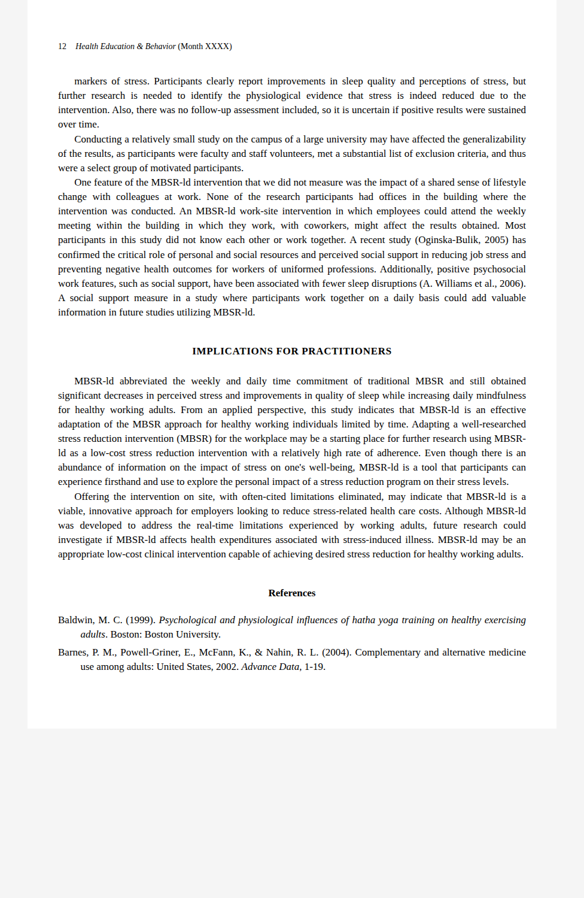12 Health Education & Behavior (Month XXXX)
markers of stress. Participants clearly report improvements in sleep quality and perceptions of stress, but further research is needed to identify the physiological evidence that stress is indeed reduced due to the intervention. Also, there was no follow-up assessment included, so it is uncertain if positive results were sustained over time.
Conducting a relatively small study on the campus of a large university may have affected the generalizability of the results, as participants were faculty and staff volunteers, met a substantial list of exclusion criteria, and thus were a select group of motivated participants.
One feature of the MBSR-ld intervention that we did not measure was the impact of a shared sense of lifestyle change with colleagues at work. None of the research participants had offices in the building where the intervention was conducted. An MBSR-ld work-site intervention in which employees could attend the weekly meeting within the building in which they work, with coworkers, might affect the results obtained. Most participants in this study did not know each other or work together. A recent study (Oginska-Bulik, 2005) has confirmed the critical role of personal and social resources and perceived social support in reducing job stress and preventing negative health outcomes for workers of uniformed professions. Additionally, positive psychosocial work features, such as social support, have been associated with fewer sleep disruptions (A. Williams et al., 2006). A social support measure in a study where participants work together on a daily basis could add valuable information in future studies utilizing MBSR-ld.
IMPLICATIONS FOR PRACTITIONERS
MBSR-ld abbreviated the weekly and daily time commitment of traditional MBSR and still obtained significant decreases in perceived stress and improvements in quality of sleep while increasing daily mindfulness for healthy working adults. From an applied perspective, this study indicates that MBSR-ld is an effective adaptation of the MBSR approach for healthy working individuals limited by time. Adapting a well-researched stress reduction intervention (MBSR) for the workplace may be a starting place for further research using MBSR-ld as a low-cost stress reduction intervention with a relatively high rate of adherence. Even though there is an abundance of information on the impact of stress on one's well-being, MBSR-ld is a tool that participants can experience firsthand and use to explore the personal impact of a stress reduction program on their stress levels.
Offering the intervention on site, with often-cited limitations eliminated, may indicate that MBSR-ld is a viable, innovative approach for employers looking to reduce stress-related health care costs. Although MBSR-ld was developed to address the real-time limitations experienced by working adults, future research could investigate if MBSR-ld affects health expenditures associated with stress-induced illness. MBSR-ld may be an appropriate low-cost clinical intervention capable of achieving desired stress reduction for healthy working adults.
References
Baldwin, M. C. (1999). Psychological and physiological influences of hatha yoga training on healthy exercising adults. Boston: Boston University.
Barnes, P. M., Powell-Griner, E., McFann, K., & Nahin, R. L. (2004). Complementary and alternative medicine use among adults: United States, 2002. Advance Data, 1-19.